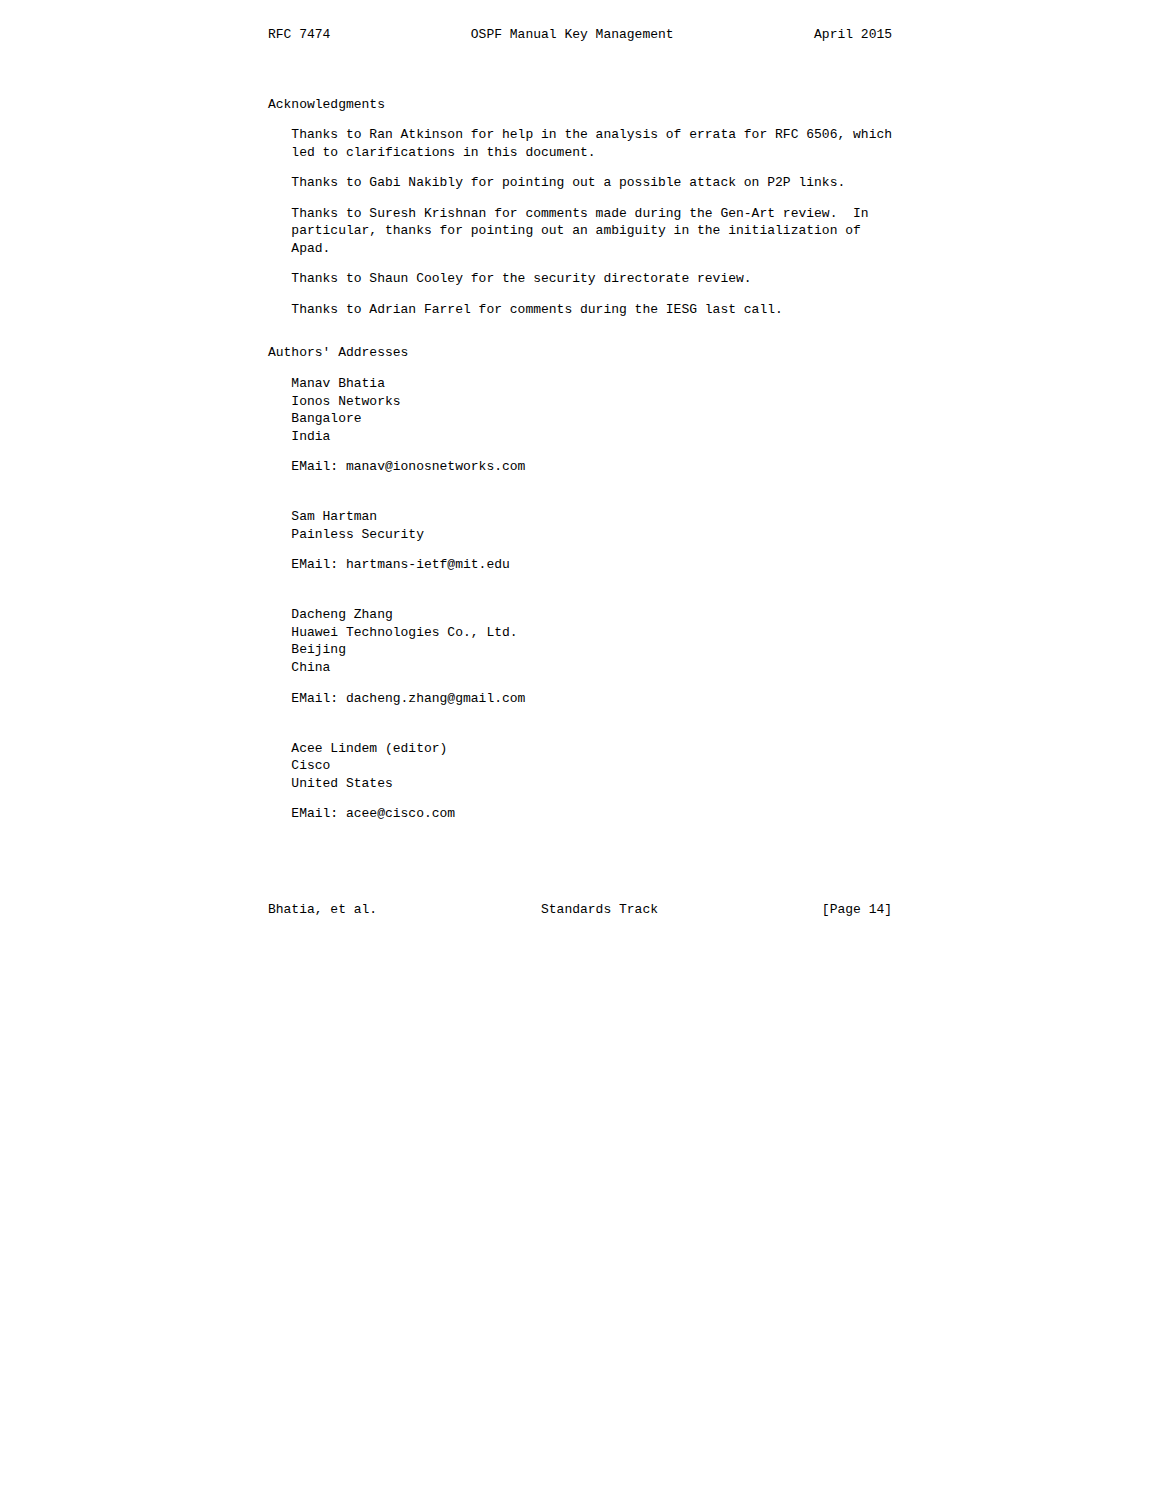RFC 7474 OSPF Manual Key Management April 2015
Acknowledgments
Thanks to Ran Atkinson for help in the analysis of errata for RFC 6506, which led to clarifications in this document.
Thanks to Gabi Nakibly for pointing out a possible attack on P2P links.
Thanks to Suresh Krishnan for comments made during the Gen-Art review. In particular, thanks for pointing out an ambiguity in the initialization of Apad.
Thanks to Shaun Cooley for the security directorate review.
Thanks to Adrian Farrel for comments during the IESG last call.
Authors' Addresses
Manav Bhatia
Ionos Networks
Bangalore
India
EMail: manav@ionosnetworks.com
Sam Hartman
Painless Security
EMail: hartmans-ietf@mit.edu
Dacheng Zhang
Huawei Technologies Co., Ltd.
Beijing
China
EMail: dacheng.zhang@gmail.com
Acee Lindem (editor)
Cisco
United States
EMail: acee@cisco.com
Bhatia, et al. Standards Track [Page 14]